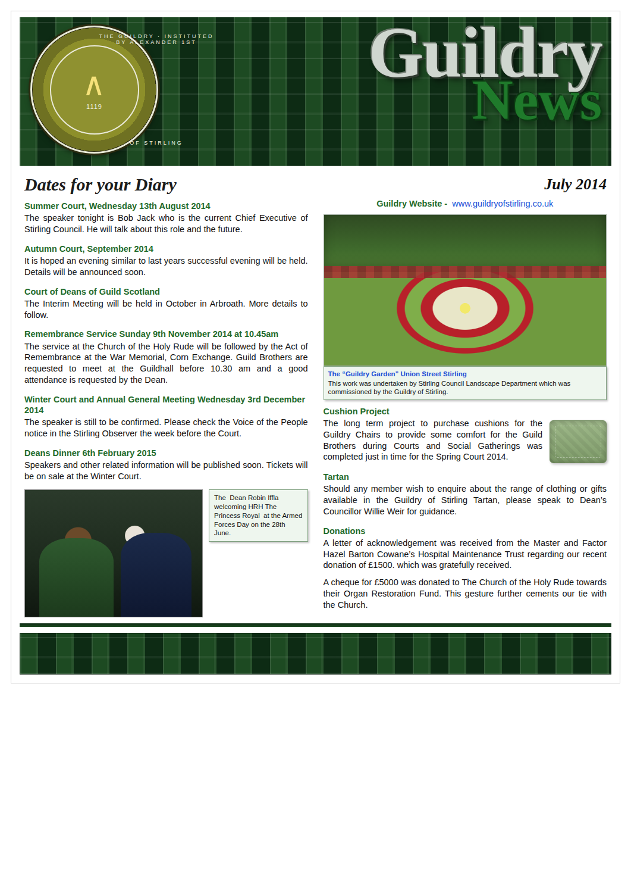The Guildry · Instituted by Alexander 1st of Stirling
∧ 1119
Guildry News
Dates for your Diary
Summer Court, Wednesday 13th August 2014
The speaker tonight is Bob Jack who is the current Chief Executive of Stirling Council. He will talk about this role and the future.
Autumn Court, September 2014
It is hoped an evening similar to last years successful evening will be held. Details will be announced soon.
Court of Deans of Guild Scotland
The Interim Meeting will be held in October in Arbroath. More details to follow.
Remembrance Service Sunday 9th November 2014 at 10.45am
The service at the Church of the Holy Rude will be followed by the Act of Remembrance at the War Memorial, Corn Exchange. Guild Brothers are requested to meet at the Guildhall before 10.30 am and a good attendance is requested by the Dean.
Winter Court and Annual General Meeting Wednesday 3rd December 2014
The speaker is still to be confirmed. Please check the Voice of the People notice in the Stirling Observer the week before the Court.
Deans Dinner 6th February 2015
Speakers and other related information will be published soon. Tickets will be on sale at the Winter Court.
The Dean Robin Iffla welcoming HRH The Princess Royal at the Armed Forces Day on the 28th June.
July 2014
Guildry Website - www.guildryofstirling.co.uk
The “Guildry Garden” Union Street Stirling This work was undertaken by Stirling Council Landscape Department which was commissioned by the Guildry of Stirling.
Cushion Project
The long term project to purchase cushions for the Guildry Chairs to provide some comfort for the Guild Brothers during Courts and Social Gatherings was completed just in time for the Spring Court 2014.
Tartan
Should any member wish to enquire about the range of clothing or gifts available in the Guildry of Stirling Tartan, please speak to Dean’s Councillor Willie Weir for guidance.
Donations
A letter of acknowledgement was received from the Master and Factor Hazel Barton Cowane’s Hospital Maintenance Trust regarding our recent donation of £1500. which was gratefully received.
A cheque for £5000 was donated to The Church of the Holy Rude towards their Organ Restoration Fund. This gesture further cements our tie with the Church.